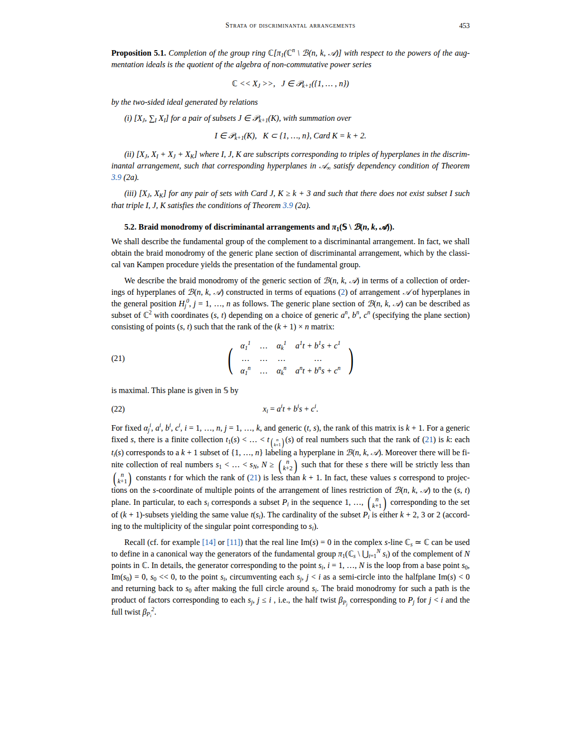Strata of discriminantal arrangements 453
Proposition 5.1. Completion of the group ring ℂ[π1(ℂn \ ℬ(n, k, 𝒜)] with respect to the powers of the augmentation ideals is the quotient of the algebra of non-commutative power series
ℂ << XJ >>, J ∈ 𝒫k+1({1, … , n})
by the two-sided ideal generated by relations
(i) [XJ, ∑I XI] for a pair of subsets J ∈ 𝒫k+1(K), with summation over
I ∈ 𝒫k+1(K), K ⊂ {1, …, n}, Card K = k + 2.
(ii) [XJ, XI + XJ + XK] where I, J, K are subscripts corresponding to triples of hyperplanes in the discriminantal arrangement, such that corresponding hyperplanes in 𝒜∞ satisfy dependency condition of Theorem 3.9 (2a).
(iii) [XJ, XK] for any pair of sets with Card J, K ≥ k + 3 and such that there does not exist subset I such that triple I, J, K satisfies the conditions of Theorem 3.9 (2a).
5.2. Braid monodromy of discriminantal arrangements and π1(𝕊 \ ℬ(n, k, 𝒜)).
We shall describe the fundamental group of the complement to a discriminantal arrangement. In fact, we shall obtain the braid monodromy of the generic plane section of discriminantal arrangement, which by the classical van Kampen procedure yields the presentation of the fundamental group.
We describe the braid monodromy of the generic section of ℬ(n, k, 𝒜) in terms of a collection of orderings of hyperplanes of ℬ(n, k, 𝒜) constructed in terms of equations (2) of arrangement 𝒜 of hyperplanes in the general position Hj0, j = 1, …, n as follows. The generic plane section of ℬ(n, k, 𝒜) can be described as subset of ℂ2 with coordinates (s, t) depending on a choice of generic an, bn, cn (specifying the plane section) consisting of points (s, t) such that the rank of the (k + 1) × n matrix:
(21) (
| α 1 1 | … | α k 1 | a 1 t + b 1 s + c 1 |
| … | … | … | … |
| α 1 n | … | α k n | a n t + b n s + c n |
)
is maximal. This plane is given in 𝕊 by
(22) xi = ait + bis + ci.
For fixed αji, ai, bi, ci, i = 1, …, n, j = 1, …, k, and generic (t, s), the rank of this matrix is k + 1. For a generic fixed s, there is a finite collection t1(s) < … < t(n
k+1)(s) of real numbers such that the rank of (21) is k: each ti(s) corresponds to a k + 1 subset of {1, …, n} labeling a hyperplane in ℬ(n, k, 𝒜). Moreover there will be finite collection of real numbers s1 < … < sN, N ≥ (n
k+2) such that for these s there will be strictly less than (n
k+1) constants t for which the rank of (21) is less than k + 1. In fact, these values s correspond to projections on the s-coordinate of multiple points of the arrangement of lines restriction of ℬ(n, k, 𝒜) to the (s, t) plane. In particular, to each si corresponds a subset Pi in the sequence 1, …, (n
k+1) corresponding to the set of (k + 1)-subsets yielding the same value t(si). The cardinality of the subset Pi is either k + 2, 3 or 2 (according to the multiplicity of the singular point corresponding to si).
Recall (cf. for example [14] or [11]) that the real line Im(s) = 0 in the complex s-line ℂs ≃ ℂ can be used to define in a canonical way the generators of the fundamental group π1(ℂs \ ⋃i=1N si) of the complement of N points in ℂ. In details, the generator corresponding to the point si, i = 1, …, N is the loop from a base point s0, Im(s0) = 0, s0 << 0, to the point si, circumventing each sj, j < i as a semi-circle into the halfplane Im(s) < 0 and returning back to s0 after making the full circle around si. The braid monodromy for such a path is the product of factors corresponding to each sj, j ≤ i , i.e., the half twist βPj corresponding to Pj for j < i and the full twist βPi2.